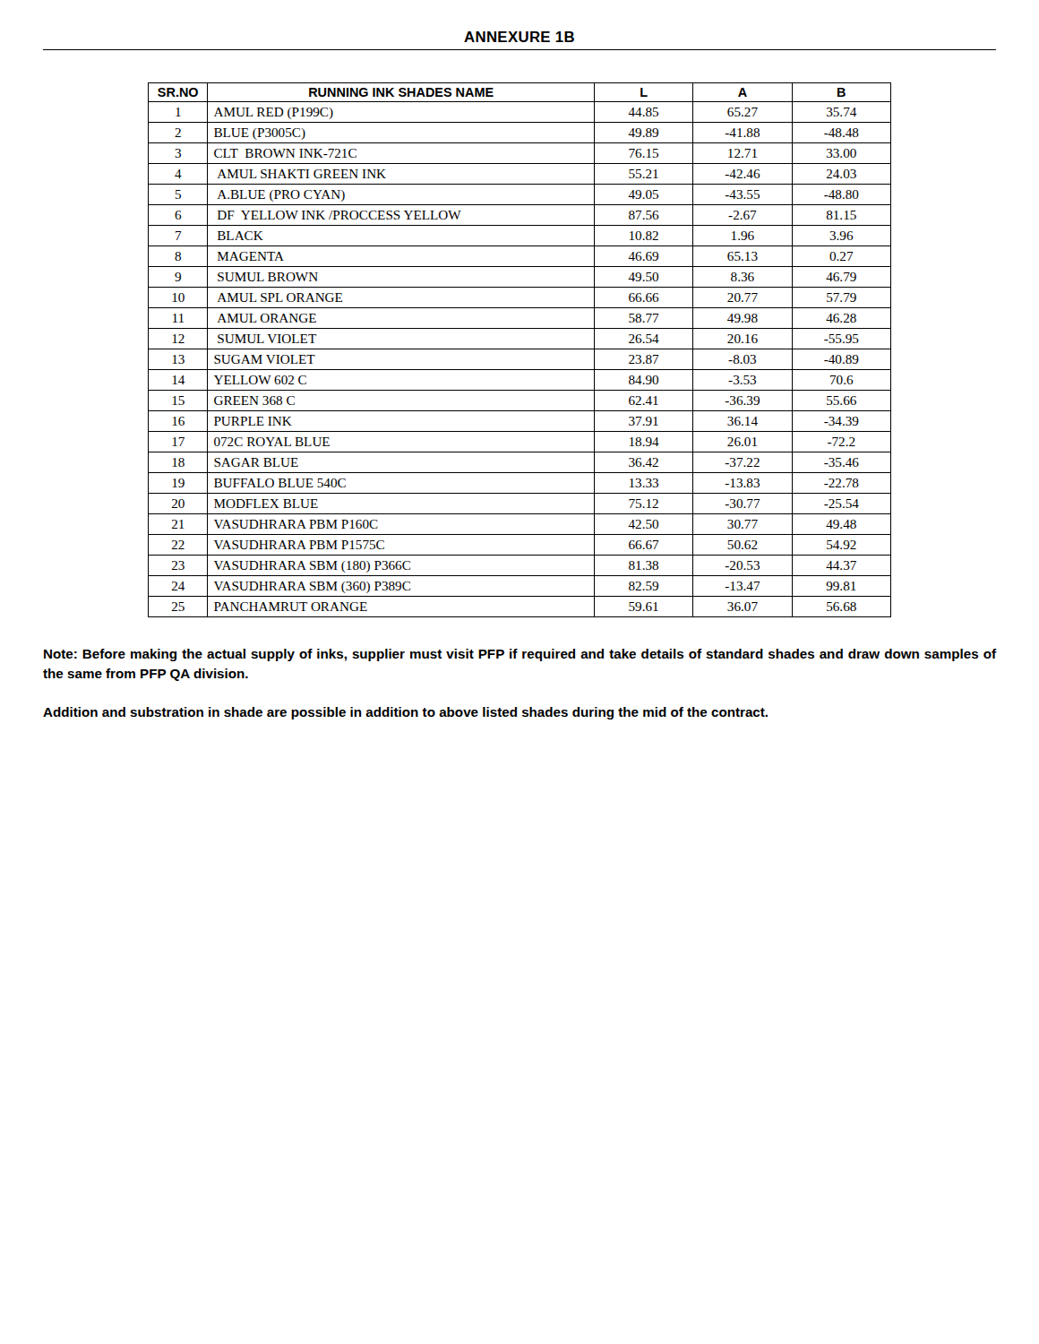ANNEXURE 1B
| SR.NO | RUNNING INK SHADES NAME | L | A | B |
| --- | --- | --- | --- | --- |
| 1 | AMUL RED (P199C) | 44.85 | 65.27 | 35.74 |
| 2 | BLUE (P3005C) | 49.89 | -41.88 | -48.48 |
| 3 | CLT BROWN INK-721C | 76.15 | 12.71 | 33.00 |
| 4 | AMUL SHAKTI GREEN INK | 55.21 | -42.46 | 24.03 |
| 5 | A.BLUE (PRO CYAN) | 49.05 | -43.55 | -48.80 |
| 6 | DF YELLOW INK /PROCCESS YELLOW | 87.56 | -2.67 | 81.15 |
| 7 | BLACK | 10.82 | 1.96 | 3.96 |
| 8 | MAGENTA | 46.69 | 65.13 | 0.27 |
| 9 | SUMUL BROWN | 49.50 | 8.36 | 46.79 |
| 10 | AMUL SPL ORANGE | 66.66 | 20.77 | 57.79 |
| 11 | AMUL ORANGE | 58.77 | 49.98 | 46.28 |
| 12 | SUMUL VIOLET | 26.54 | 20.16 | -55.95 |
| 13 | SUGAM VIOLET | 23.87 | -8.03 | -40.89 |
| 14 | YELLOW 602 C | 84.90 | -3.53 | 70.6 |
| 15 | GREEN 368 C | 62.41 | -36.39 | 55.66 |
| 16 | PURPLE INK | 37.91 | 36.14 | -34.39 |
| 17 | 072C ROYAL BLUE | 18.94 | 26.01 | -72.2 |
| 18 | SAGAR BLUE | 36.42 | -37.22 | -35.46 |
| 19 | BUFFALO BLUE 540C | 13.33 | -13.83 | -22.78 |
| 20 | MODFLEX BLUE | 75.12 | -30.77 | -25.54 |
| 21 | VASUDHRARA PBM P160C | 42.50 | 30.77 | 49.48 |
| 22 | VASUDHRARA PBM P1575C | 66.67 | 50.62 | 54.92 |
| 23 | VASUDHRARA SBM (180) P366C | 81.38 | -20.53 | 44.37 |
| 24 | VASUDHRARA SBM (360) P389C | 82.59 | -13.47 | 99.81 |
| 25 | PANCHAMRUT ORANGE | 59.61 | 36.07 | 56.68 |
Note: Before making the actual supply of inks, supplier must visit PFP if required and take details of standard shades and draw down samples of the same from PFP QA division.
Addition and substration in shade are possible in addition to above listed shades during the mid of the contract.